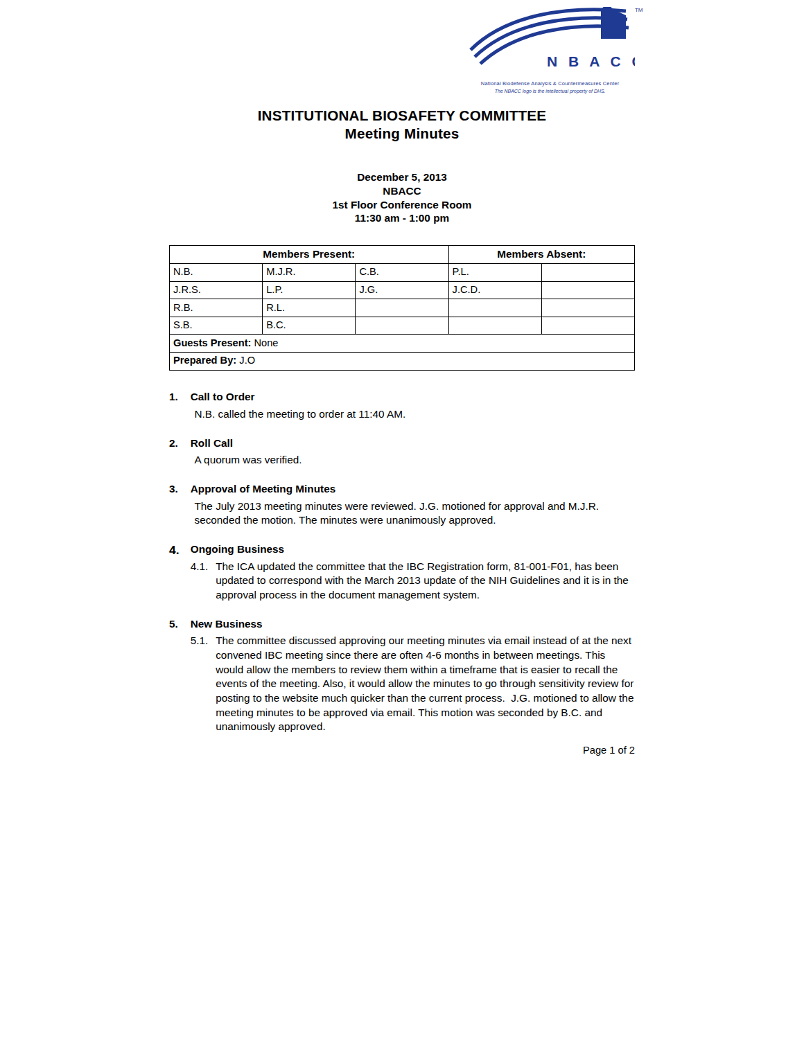TM N B A C C
National Biodefense Analysis & Countermeasures Center
The NBACC logo is the intellectual property of DHS.
INSTITUTIONAL BIOSAFETY COMMITTEEMeeting Minutes
December 5, 2013
NBACC
1st Floor Conference Room
11:30 am - 1:00 pm
| Members Present: | Members Absent: |
| --- | --- |
| N.B. | M.J.R. | C.B. | P.L. | |
| J.R.S. | L.P. | J.G. | J.C.D. | |
| R.B. | R.L. | | | |
| S.B. | B.C. | | | |
| Guests Present: None |
| Prepared By: J.O |
Call to Order
N.B. called the meeting to order at 11:40 AM.
Roll Call
A quorum was verified.
Approval of Meeting Minutes
The July 2013 meeting minutes were reviewed. J.G. motioned for approval and M.J.R. seconded the motion. The minutes were unanimously approved.
Ongoing Business
The ICA updated the committee that the IBC Registration form, 81-001-F01, has been updated to correspond with the March 2013 update of the NIH Guidelines and it is in the approval process in the document management system.
New Business
The committee discussed approving our meeting minutes via email instead of at the next convened IBC meeting since there are often 4-6 months in between meetings. This would allow the members to review them within a timeframe that is easier to recall the events of the meeting. Also, it would allow the minutes to go through sensitivity review for posting to the website much quicker than the current process. J.G. motioned to allow the meeting minutes to be approved via email. This motion was seconded by B.C. and unanimously approved.
Page 1 of 2